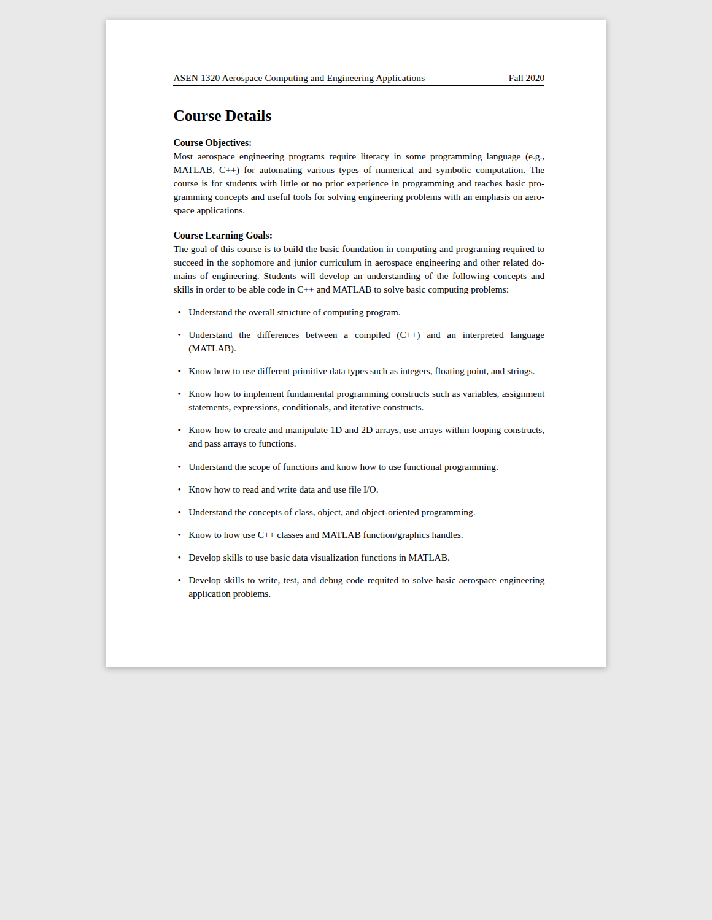ASEN 1320 Aerospace Computing and Engineering Applications Fall 2020
Course Details
Course Objectives:
Most aerospace engineering programs require literacy in some programming language (e.g., MATLAB, C++) for automating various types of numerical and symbolic computation. The course is for students with little or no prior experience in programming and teaches basic programming concepts and useful tools for solving engineering problems with an emphasis on aerospace applications.
Course Learning Goals:
The goal of this course is to build the basic foundation in computing and programing required to succeed in the sophomore and junior curriculum in aerospace engineering and other related domains of engineering. Students will develop an understanding of the following concepts and skills in order to be able code in C++ and MATLAB to solve basic computing problems:
Understand the overall structure of computing program.
Understand the differences between a compiled (C++) and an interpreted language (MATLAB).
Know how to use different primitive data types such as integers, floating point, and strings.
Know how to implement fundamental programming constructs such as variables, assignment statements, expressions, conditionals, and iterative constructs.
Know how to create and manipulate 1D and 2D arrays, use arrays within looping constructs, and pass arrays to functions.
Understand the scope of functions and know how to use functional programming.
Know how to read and write data and use file I/O.
Understand the concepts of class, object, and object-oriented programming.
Know to how use C++ classes and MATLAB function/graphics handles.
Develop skills to use basic data visualization functions in MATLAB.
Develop skills to write, test, and debug code requited to solve basic aerospace engineering application problems.